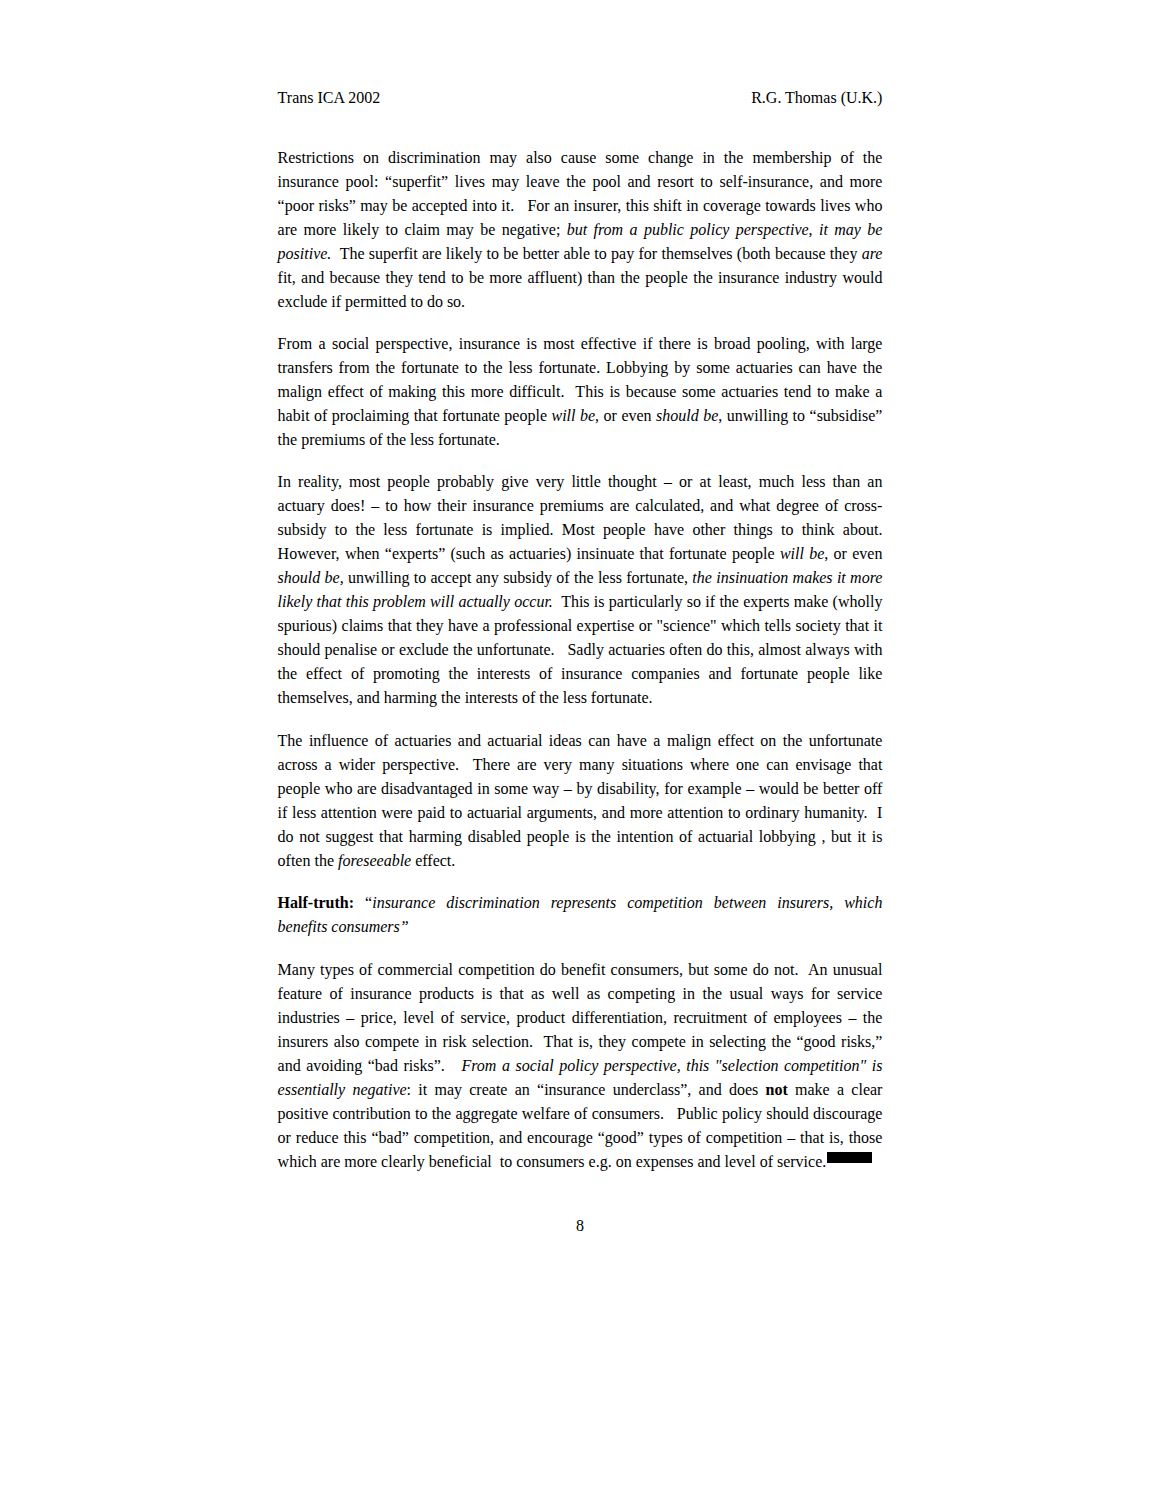Trans ICA 2002 R.G. Thomas (U.K.)
Restrictions on discrimination may also cause some change in the membership of the insurance pool: “superfit” lives may leave the pool and resort to self-insurance, and more “poor risks” may be accepted into it. For an insurer, this shift in coverage towards lives who are more likely to claim may be negative; but from a public policy perspective, it may be positive. The superfit are likely to be better able to pay for themselves (both because they are fit, and because they tend to be more affluent) than the people the insurance industry would exclude if permitted to do so.
From a social perspective, insurance is most effective if there is broad pooling, with large transfers from the fortunate to the less fortunate. Lobbying by some actuaries can have the malign effect of making this more difficult. This is because some actuaries tend to make a habit of proclaiming that fortunate people will be, or even should be, unwilling to “subsidise” the premiums of the less fortunate.
In reality, most people probably give very little thought – or at least, much less than an actuary does! – to how their insurance premiums are calculated, and what degree of cross-subsidy to the less fortunate is implied. Most people have other things to think about. However, when “experts” (such as actuaries) insinuate that fortunate people will be, or even should be, unwilling to accept any subsidy of the less fortunate, the insinuation makes it more likely that this problem will actually occur. This is particularly so if the experts make (wholly spurious) claims that they have a professional expertise or "science" which tells society that it should penalise or exclude the unfortunate. Sadly actuaries often do this, almost always with the effect of promoting the interests of insurance companies and fortunate people like themselves, and harming the interests of the less fortunate.
The influence of actuaries and actuarial ideas can have a malign effect on the unfortunate across a wider perspective. There are very many situations where one can envisage that people who are disadvantaged in some way – by disability, for example – would be better off if less attention were paid to actuarial arguments, and more attention to ordinary humanity. I do not suggest that harming disabled people is the intention of actuarial lobbying , but it is often the foreseeable effect.
Half-truth: “insurance discrimination represents competition between insurers, which benefits consumers”
Many types of commercial competition do benefit consumers, but some do not. An unusual feature of insurance products is that as well as competing in the usual ways for service industries – price, level of service, product differentiation, recruitment of employees – the insurers also compete in risk selection. That is, they compete in selecting the “good risks,” and avoiding “bad risks”. From a social policy perspective, this "selection competition" is essentially negative: it may create an “insurance underclass”, and does not make a clear positive contribution to the aggregate welfare of consumers. Public policy should discourage or reduce this “bad” competition, and encourage “good” types of competition – that is, those which are more clearly beneficial to consumers e.g. on expenses and level of service.10 11
8